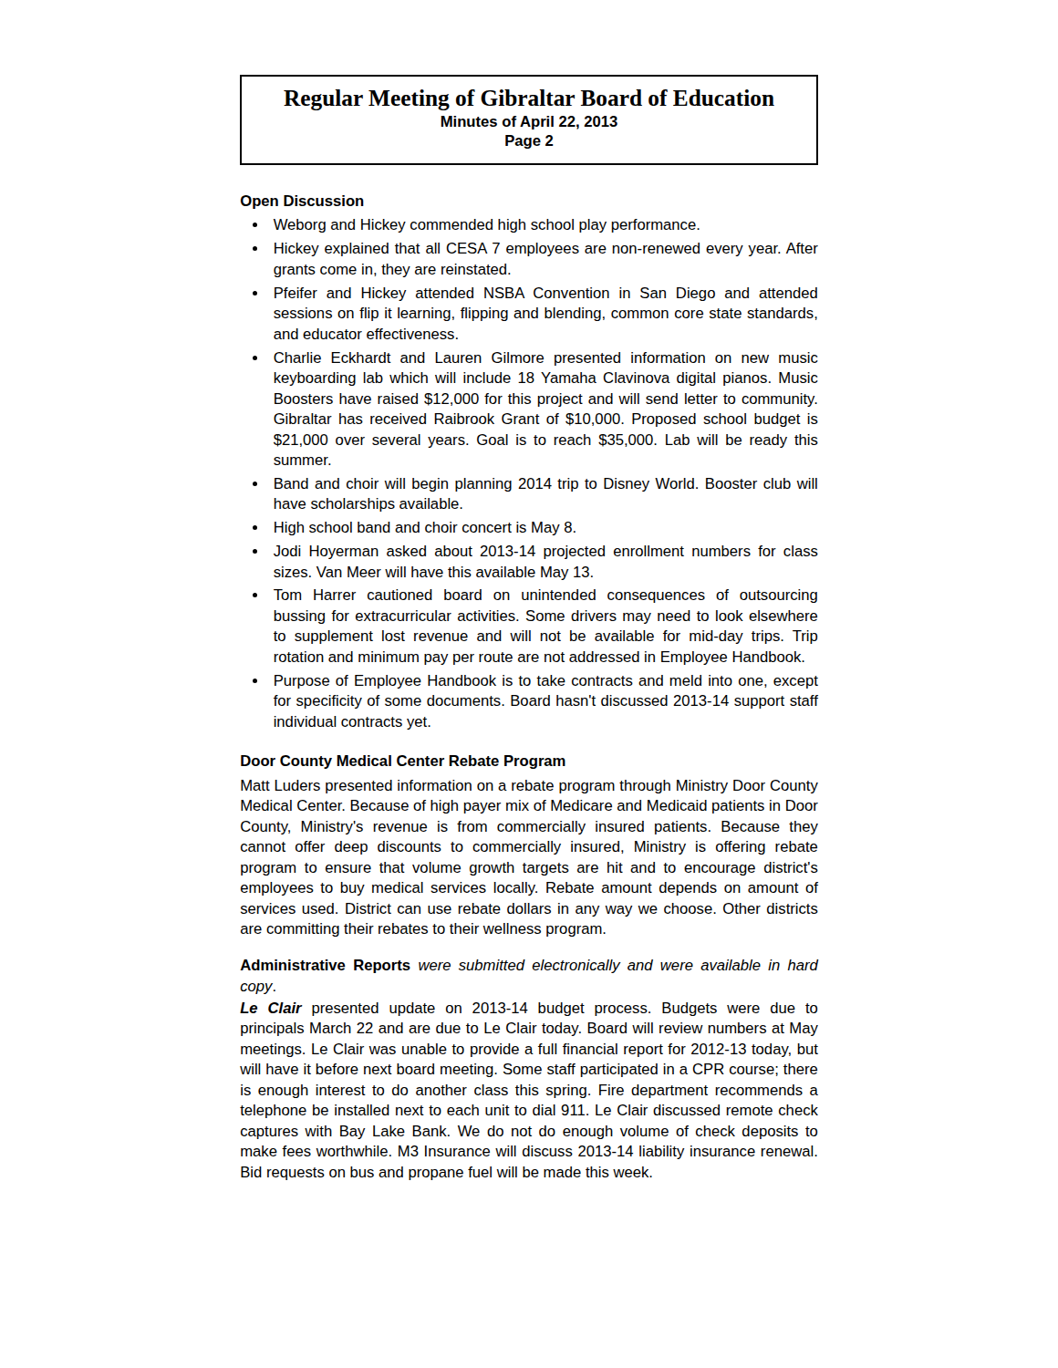Regular Meeting of Gibraltar Board of Education
Minutes of April 22, 2013
Page 2
Open Discussion
Weborg and Hickey commended high school play performance.
Hickey explained that all CESA 7 employees are non-renewed every year. After grants come in, they are reinstated.
Pfeifer and Hickey attended NSBA Convention in San Diego and attended sessions on flip it learning, flipping and blending, common core state standards, and educator effectiveness.
Charlie Eckhardt and Lauren Gilmore presented information on new music keyboarding lab which will include 18 Yamaha Clavinova digital pianos. Music Boosters have raised $12,000 for this project and will send letter to community. Gibraltar has received Raibrook Grant of $10,000. Proposed school budget is $21,000 over several years. Goal is to reach $35,000. Lab will be ready this summer.
Band and choir will begin planning 2014 trip to Disney World. Booster club will have scholarships available.
High school band and choir concert is May 8.
Jodi Hoyerman asked about 2013-14 projected enrollment numbers for class sizes. Van Meer will have this available May 13.
Tom Harrer cautioned board on unintended consequences of outsourcing bussing for extracurricular activities. Some drivers may need to look elsewhere to supplement lost revenue and will not be available for mid-day trips. Trip rotation and minimum pay per route are not addressed in Employee Handbook.
Purpose of Employee Handbook is to take contracts and meld into one, except for specificity of some documents. Board hasn't discussed 2013-14 support staff individual contracts yet.
Door County Medical Center Rebate Program
Matt Luders presented information on a rebate program through Ministry Door County Medical Center. Because of high payer mix of Medicare and Medicaid patients in Door County, Ministry's revenue is from commercially insured patients. Because they cannot offer deep discounts to commercially insured, Ministry is offering rebate program to ensure that volume growth targets are hit and to encourage district's employees to buy medical services locally. Rebate amount depends on amount of services used. District can use rebate dollars in any way we choose. Other districts are committing their rebates to their wellness program.
Administrative Reports were submitted electronically and were available in hard copy.
Le Clair presented update on 2013-14 budget process. Budgets were due to principals March 22 and are due to Le Clair today. Board will review numbers at May meetings. Le Clair was unable to provide a full financial report for 2012-13 today, but will have it before next board meeting. Some staff participated in a CPR course; there is enough interest to do another class this spring. Fire department recommends a telephone be installed next to each unit to dial 911. Le Clair discussed remote check captures with Bay Lake Bank. We do not do enough volume of check deposits to make fees worthwhile. M3 Insurance will discuss 2013-14 liability insurance renewal. Bid requests on bus and propane fuel will be made this week.